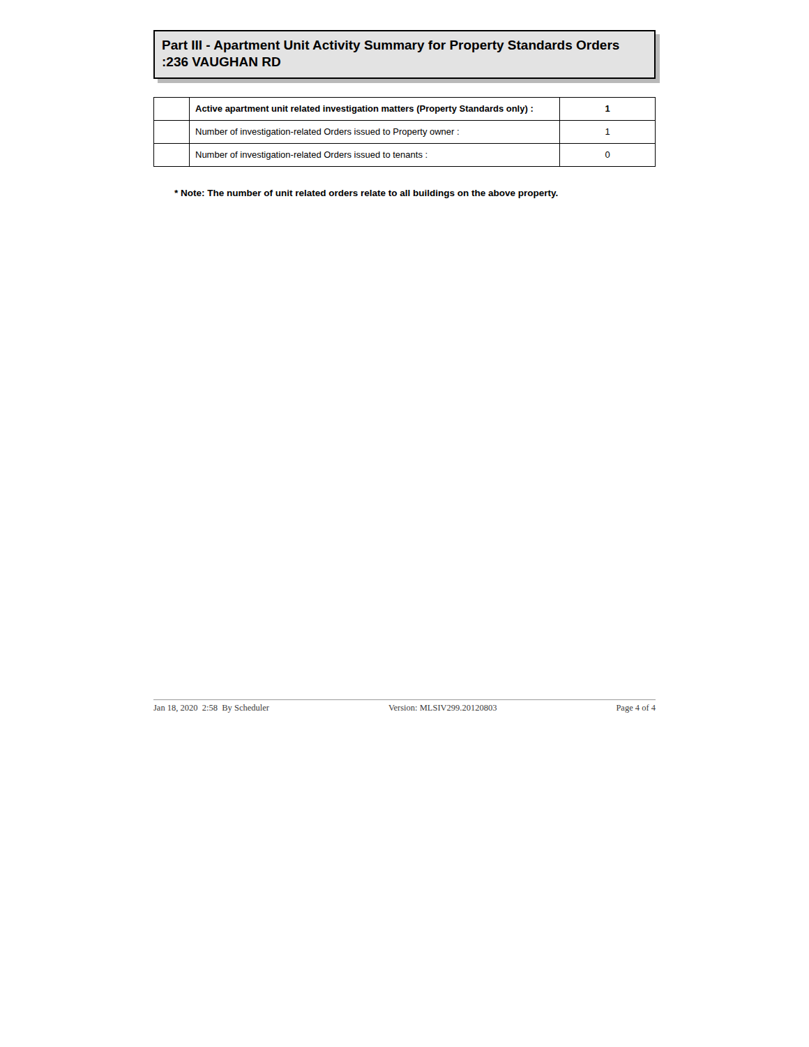Part III - Apartment Unit Activity Summary for Property Standards Orders :236 VAUGHAN RD
| | Active apartment unit related investigation matters (Property Standards only) : | 1 |
| | Number of investigation-related Orders issued to Property owner : | 1 |
| | Number of investigation-related Orders issued to tenants : | 0 |
* Note: The number of unit related orders relate to all buildings on the above property.
Jan 18, 2020 2:58 By Scheduler
Version: MLSIV299.20120803
Page 4 of 4